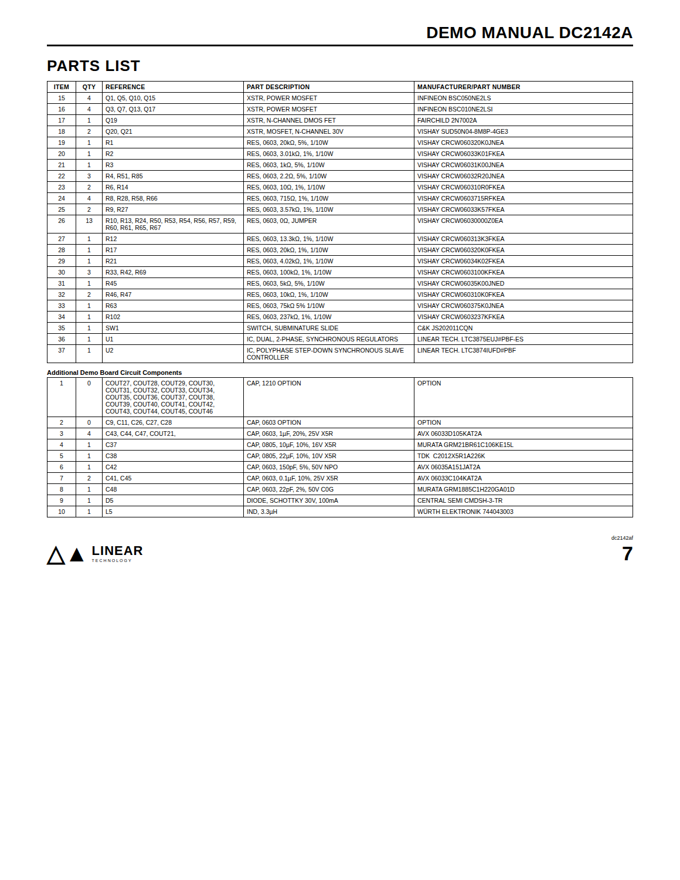DEMO MANUAL DC2142A
PARTS LIST
| ITEM | QTY | REFERENCE | PART DESCRIPTION | MANUFACTURER/PART NUMBER |
| --- | --- | --- | --- | --- |
| 15 | 4 | Q1, Q5, Q10, Q15 | XSTR, POWER MOSFET | INFINEON BSC050NE2LS |
| 16 | 4 | Q3, Q7, Q13, Q17 | XSTR, POWER MOSFET | INFINEON BSC010NE2LSI |
| 17 | 1 | Q19 | XSTR, N-CHANNEL DMOS FET | FAIRCHILD 2N7002A |
| 18 | 2 | Q20, Q21 | XSTR, MOSFET, N-CHANNEL 30V | VISHAY SUD50N04-8M8P-4GE3 |
| 19 | 1 | R1 | RES, 0603, 20kΩ, 5%, 1/10W | VISHAY CRCW060320K0JNEA |
| 20 | 1 | R2 | RES, 0603, 3.01kΩ, 1%, 1/10W | VISHAY CRCW06033K01FKEA |
| 21 | 1 | R3 | RES, 0603, 1kΩ, 5%, 1/10W | VISHAY CRCW06031K00JNEA |
| 22 | 3 | R4, R51, R85 | RES, 0603, 2.2Ω, 5%, 1/10W | VISHAY CRCW06032R20JNEA |
| 23 | 2 | R6, R14 | RES, 0603, 10Ω, 1%, 1/10W | VISHAY CRCW060310R0FKEA |
| 24 | 4 | R8, R28, R58, R66 | RES, 0603, 715Ω, 1%, 1/10W | VISHAY CRCW0603715RFKEA |
| 25 | 2 | R9, R27 | RES, 0603, 3.57kΩ, 1%, 1/10W | VISHAY CRCW06033K57FKEA |
| 26 | 13 | R10, R13, R24, R50, R53, R54, R56, R57, R59, R60, R61, R65, R67 | RES, 0603, 0Ω, JUMPER | VISHAY CRCW06030000Z0EA |
| 27 | 1 | R12 | RES, 0603, 13.3kΩ, 1%, 1/10W | VISHAY CRCW060313K3FKEA |
| 28 | 1 | R17 | RES, 0603, 20kΩ, 1%, 1/10W | VISHAY CRCW060320K0FKEA |
| 29 | 1 | R21 | RES, 0603, 4.02kΩ, 1%, 1/10W | VISHAY CRCW06034K02FKEA |
| 30 | 3 | R33, R42, R69 | RES, 0603, 100kΩ, 1%, 1/10W | VISHAY CRCW0603100KFKEA |
| 31 | 1 | R45 | RES, 0603, 5kΩ, 5%, 1/10W | VISHAY CRCW06035K00JNED |
| 32 | 2 | R46, R47 | RES, 0603, 10kΩ, 1%, 1/10W | VISHAY CRCW060310K0FKEA |
| 33 | 1 | R63 | RES, 0603, 75kΩ 5% 1/10W | VISHAY CRCW060375K0JNEA |
| 34 | 1 | R102 | RES, 0603, 237kΩ, 1%, 1/10W | VISHAY CRCW0603237KFKEA |
| 35 | 1 | SW1 | SWITCH, SUBMINATURE SLIDE | C&K JS202011CQN |
| 36 | 1 | U1 | IC, DUAL, 2-PHASE, SYNCHRONOUS REGULATORS | LINEAR TECH. LTC3875EUJ#PBF-ES |
| 37 | 1 | U2 | IC, POLYPHASE STEP-DOWN SYNCHRONOUS SLAVE CONTROLLER | LINEAR TECH. LTC3874IUFD#PBF |
Additional Demo Board Circuit Components
| 1 | 0 | COUT27, COUT28, COUT29, COUT30, COUT31, COUT32, COUT33, COUT34, COUT35, COUT36, COUT37, COUT38, COUT39, COUT40, COUT41, COUT42, COUT43, COUT44, COUT45, COUT46 | CAP, 1210 OPTION | OPTION |
| 2 | 0 | C9, C11, C26, C27, C28 | CAP, 0603 OPTION | OPTION |
| 3 | 4 | C43, C44, C47, COUT21, | CAP, 0603, 1µF, 20%, 25V X5R | AVX 06033D105KAT2A |
| 4 | 1 | C37 | CAP, 0805, 10µF, 10%, 16V X5R | MURATA GRM21BR61C106KE15L |
| 5 | 1 | C38 | CAP, 0805, 22µF, 10%, 10V X5R | TDK C2012X5R1A226K |
| 6 | 1 | C42 | CAP, 0603, 150pF, 5%, 50V NPO | AVX 06035A151JAT2A |
| 7 | 2 | C41, C45 | CAP, 0603, 0.1µF, 10%, 25V X5R | AVX 06033C104KAT2A |
| 8 | 1 | C48 | CAP, 0603, 22pF, 2%, 50V C0G | MURATA GRM1885C1H220GA01D |
| 9 | 1 | D5 | DIODE, SCHOTTKY 30V, 100mA | CENTRAL SEMI CMDSH-3-TR |
| 10 | 1 | L5 | IND, 3.3µH | WÜRTH ELEKTRONIK 744043003 |
△▲
LINEAR
TECHNOLOGY
dc2142af
7